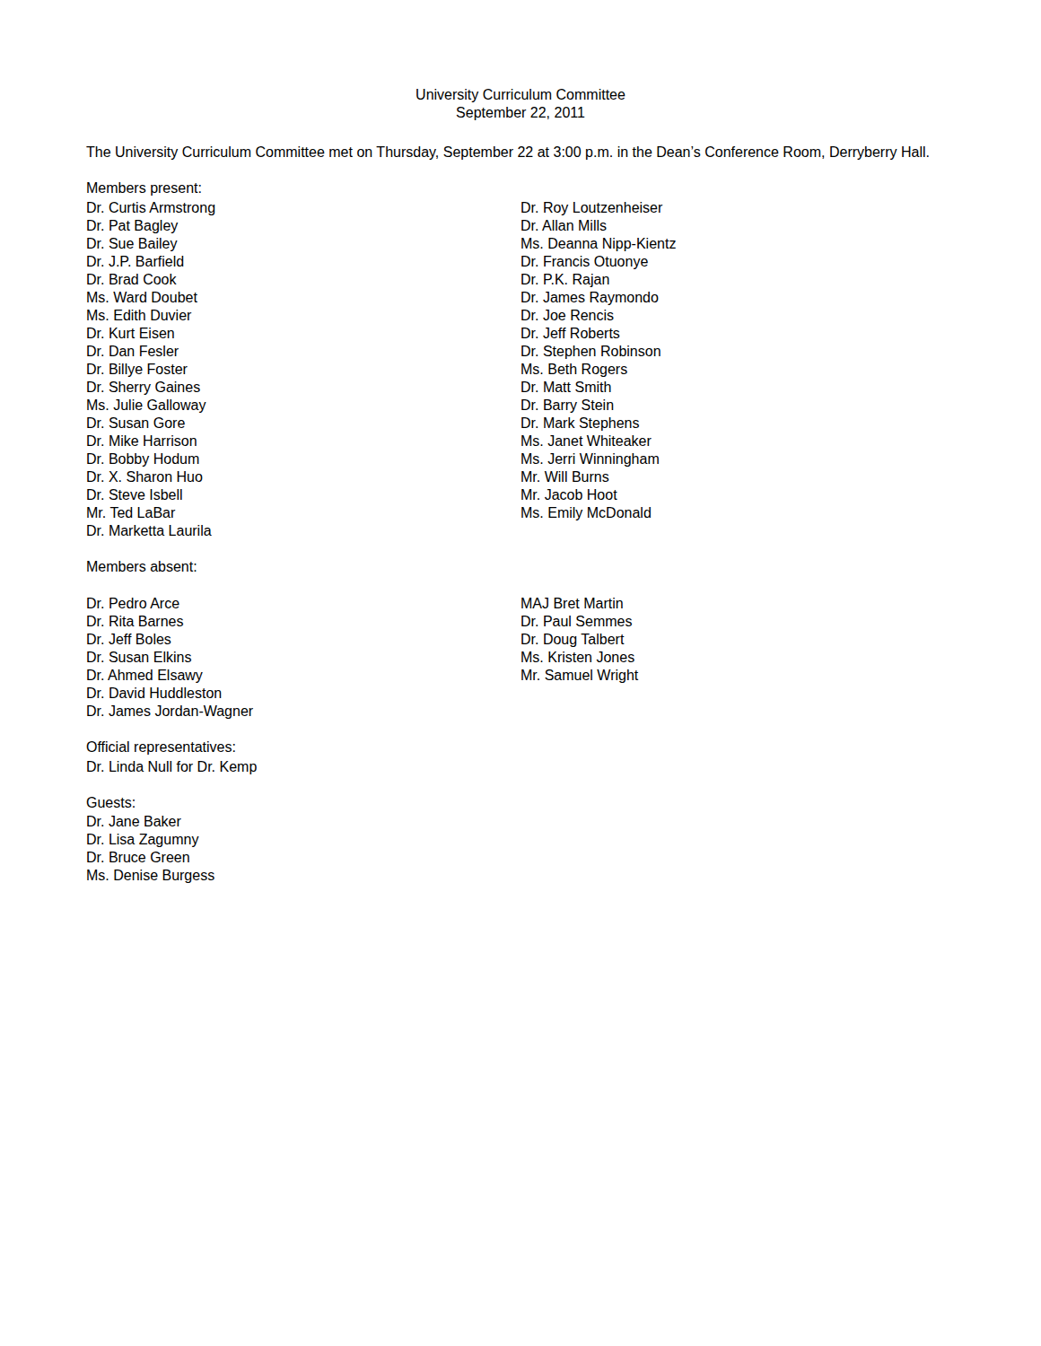University Curriculum Committee
September 22, 2011
The University Curriculum Committee met on Thursday, September 22 at 3:00 p.m. in the Dean’s Conference Room, Derryberry Hall.
Members present:
| Dr. Curtis Armstrong Dr. Pat Bagley Dr. Sue Bailey Dr. J.P. Barfield Dr. Brad Cook Ms. Ward Doubet Ms. Edith Duvier Dr. Kurt Eisen Dr. Dan Fesler Dr. Billye Foster Dr. Sherry Gaines Ms. Julie Galloway Dr. Susan Gore Dr. Mike Harrison Dr. Bobby Hodum Dr. X. Sharon Huo Dr. Steve Isbell Mr. Ted LaBar Dr. Marketta Laurila | Dr. Roy Loutzenheiser Dr. Allan Mills Ms. Deanna Nipp-Kientz Dr. Francis Otuonye Dr. P.K. Rajan Dr. James Raymondo Dr. Joe Rencis Dr. Jeff Roberts Dr. Stephen Robinson Ms. Beth Rogers Dr. Matt Smith Dr. Barry Stein Dr. Mark Stephens Ms. Janet Whiteaker Ms. Jerri Winningham Mr. Will Burns Mr. Jacob Hoot Ms. Emily McDonald |
Members absent:
| Dr. Pedro Arce Dr. Rita Barnes Dr. Jeff Boles Dr. Susan Elkins Dr. Ahmed Elsawy Dr. David Huddleston Dr. James Jordan-Wagner | MAJ Bret Martin Dr. Paul Semmes Dr. Doug Talbert Ms. Kristen Jones Mr. Samuel Wright |
Official representatives:
Dr. Linda Null for Dr. Kemp
Guests:
Dr. Jane Baker
Dr. Lisa Zagumny
Dr. Bruce Green
Ms. Denise Burgess